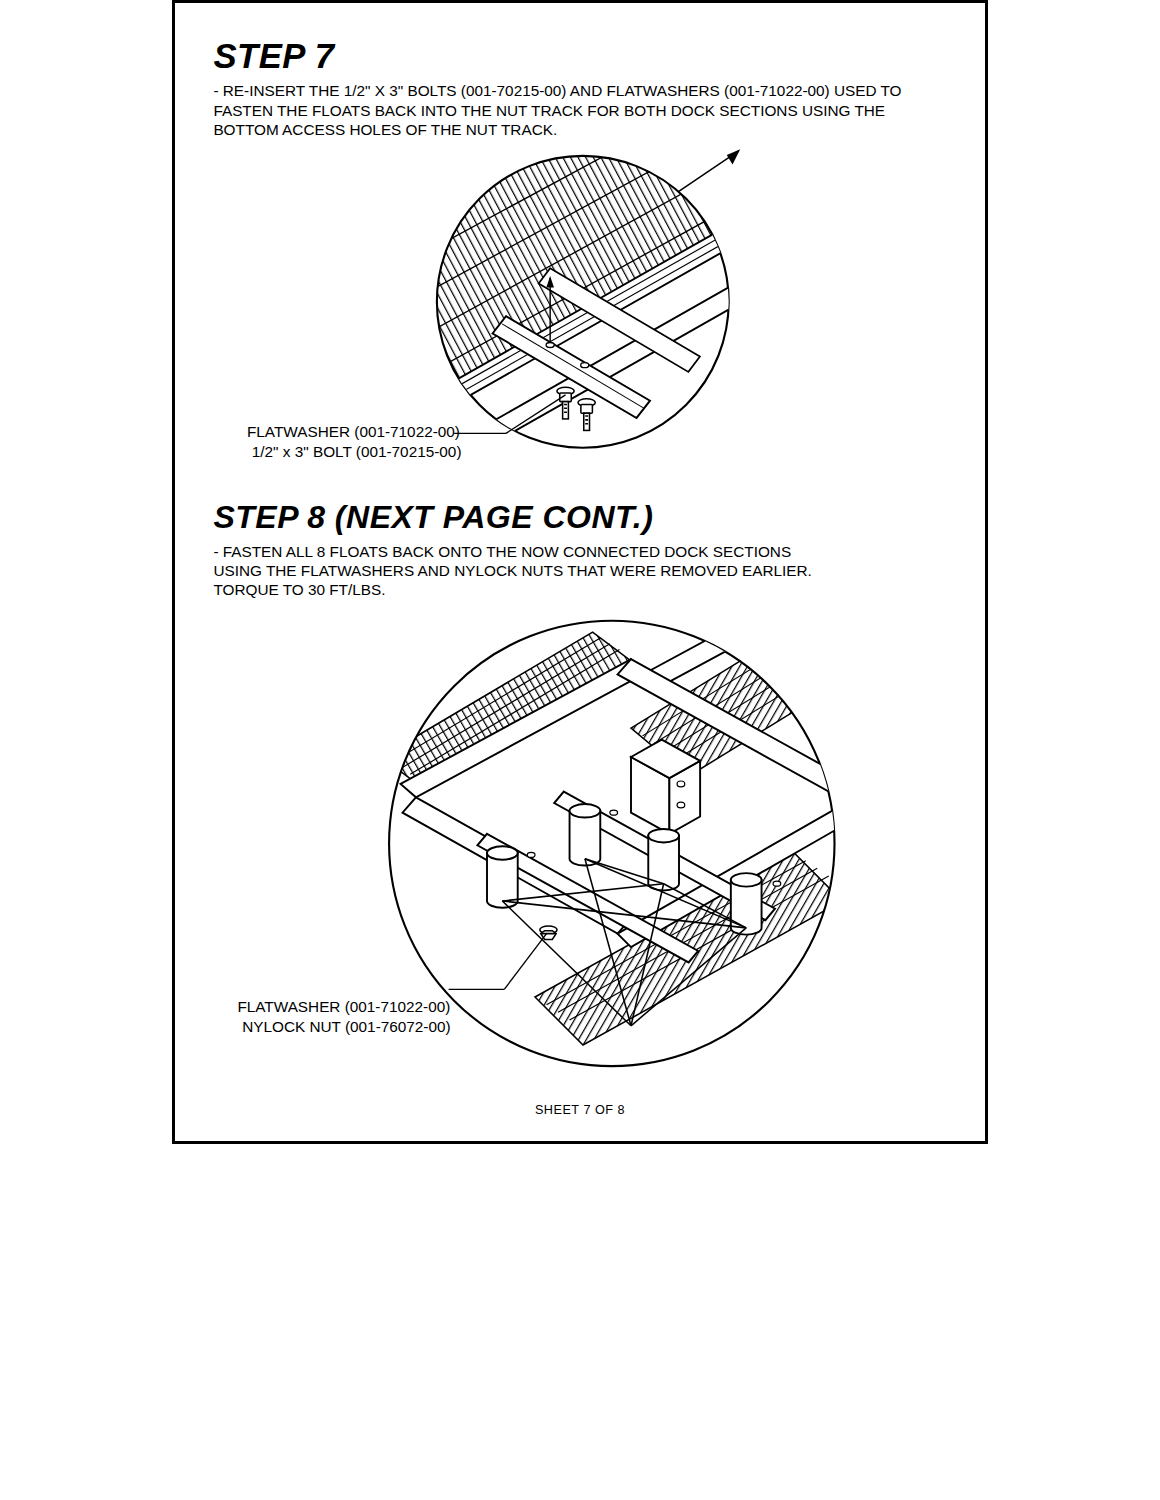STEP 7
- RE-INSERT THE 1/2" x 3" BOLTS (001-70215-00) AND FLATWASHERS (001-71022-00) USED TO FASTEN THE FLOATS BACK INTO THE NUT TRACK FOR BOTH DOCK SECTIONS USING THE BOTTOM ACCESS HOLES OF THE NUT TRACK.
FLATWASHER (001-71022-00)
1/2" x 3" BOLT (001-70215-00)
STEP 8 (NEXT PAGE CONT.)
- FASTEN ALL 8 FLOATS BACK ONTO THE NOW CONNECTED DOCK SECTIONS
USING THE FLATWASHERS AND NYLOCK NUTS THAT WERE REMOVED EARLIER.
TORQUE TO 30 FT/LBS.
FLATWASHER (001-71022-00)
NYLOCK NUT (001-76072-00)
SHEET 7 OF 8